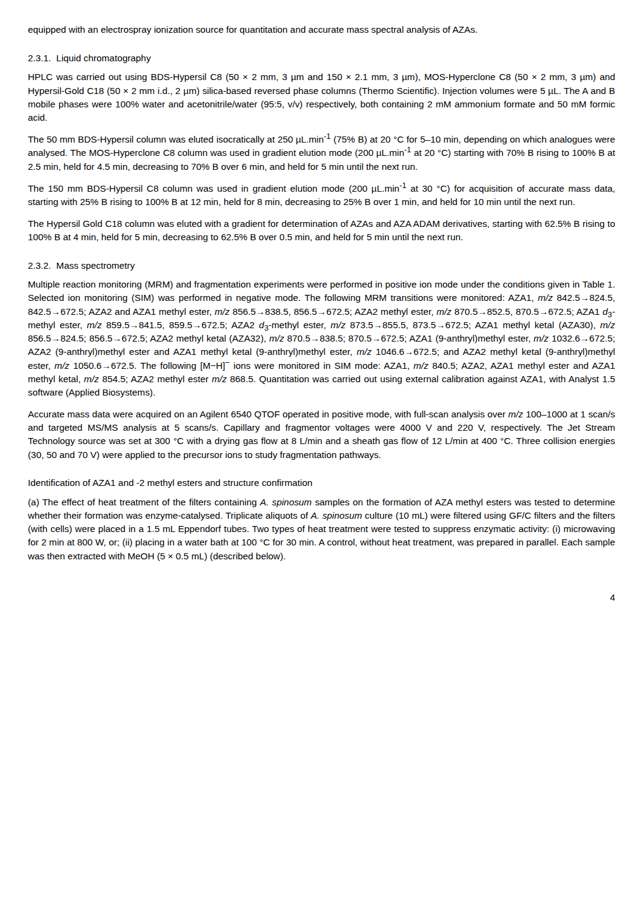equipped with an electrospray ionization source for quantitation and accurate mass spectral analysis of AZAs.
2.3.1. Liquid chromatography
HPLC was carried out using BDS-Hypersil C8 (50 × 2 mm, 3 µm and 150 × 2.1 mm, 3 µm), MOS-Hyperclone C8 (50 × 2 mm, 3 µm) and Hypersil-Gold C18 (50 × 2 mm i.d., 2 µm) silica-based reversed phase columns (Thermo Scientific). Injection volumes were 5 µL. The A and B mobile phases were 100% water and acetonitrile/water (95:5, v/v) respectively, both containing 2 mM ammonium formate and 50 mM formic acid.
The 50 mm BDS-Hypersil column was eluted isocratically at 250 µL.min-1 (75% B) at 20 °C for 5–10 min, depending on which analogues were analysed. The MOS-Hyperclone C8 column was used in gradient elution mode (200 µL.min-1 at 20 °C) starting with 70% B rising to 100% B at 2.5 min, held for 4.5 min, decreasing to 70% B over 6 min, and held for 5 min until the next run.
The 150 mm BDS-Hypersil C8 column was used in gradient elution mode (200 µL.min-1 at 30 °C) for acquisition of accurate mass data, starting with 25% B rising to 100% B at 12 min, held for 8 min, decreasing to 25% B over 1 min, and held for 10 min until the next run.
The Hypersil Gold C18 column was eluted with a gradient for determination of AZAs and AZA ADAM derivatives, starting with 62.5% B rising to 100% B at 4 min, held for 5 min, decreasing to 62.5% B over 0.5 min, and held for 5 min until the next run.
2.3.2. Mass spectrometry
Multiple reaction monitoring (MRM) and fragmentation experiments were performed in positive ion mode under the conditions given in Table 1. Selected ion monitoring (SIM) was performed in negative mode. The following MRM transitions were monitored: AZA1, m/z 842.5→824.5, 842.5→672.5; AZA2 and AZA1 methyl ester, m/z 856.5→838.5, 856.5→672.5; AZA2 methyl ester, m/z 870.5→852.5, 870.5→672.5; AZA1 d3-methyl ester, m/z 859.5→841.5, 859.5→672.5; AZA2 d3-methyl ester, m/z 873.5→855.5, 873.5→672.5; AZA1 methyl ketal (AZA30), m/z 856.5→824.5; 856.5→672.5; AZA2 methyl ketal (AZA32), m/z 870.5→838.5; 870.5→672.5; AZA1 (9-anthryl)methyl ester, m/z 1032.6→672.5; AZA2 (9-anthryl)methyl ester and AZA1 methyl ketal (9-anthryl)methyl ester, m/z 1046.6→672.5; and AZA2 methyl ketal (9-anthryl)methyl ester, m/z 1050.6→672.5. The following [M−H]− ions were monitored in SIM mode: AZA1, m/z 840.5; AZA2, AZA1 methyl ester and AZA1 methyl ketal, m/z 854.5; AZA2 methyl ester m/z 868.5. Quantitation was carried out using external calibration against AZA1, with Analyst 1.5 software (Applied Biosystems).
Accurate mass data were acquired on an Agilent 6540 QTOF operated in positive mode, with full-scan analysis over m/z 100–1000 at 1 scan/s and targeted MS/MS analysis at 5 scans/s. Capillary and fragmentor voltages were 4000 V and 220 V, respectively. The Jet Stream Technology source was set at 300 °C with a drying gas flow at 8 L/min and a sheath gas flow of 12 L/min at 400 °C. Three collision energies (30, 50 and 70 V) were applied to the precursor ions to study fragmentation pathways.
Identification of AZA1 and -2 methyl esters and structure confirmation
(a) The effect of heat treatment of the filters containing A. spinosum samples on the formation of AZA methyl esters was tested to determine whether their formation was enzyme-catalysed. Triplicate aliquots of A. spinosum culture (10 mL) were filtered using GF/C filters and the filters (with cells) were placed in a 1.5 mL Eppendorf tubes. Two types of heat treatment were tested to suppress enzymatic activity: (i) microwaving for 2 min at 800 W, or; (ii) placing in a water bath at 100 °C for 30 min. A control, without heat treatment, was prepared in parallel. Each sample was then extracted with MeOH (5 × 0.5 mL) (described below).
4